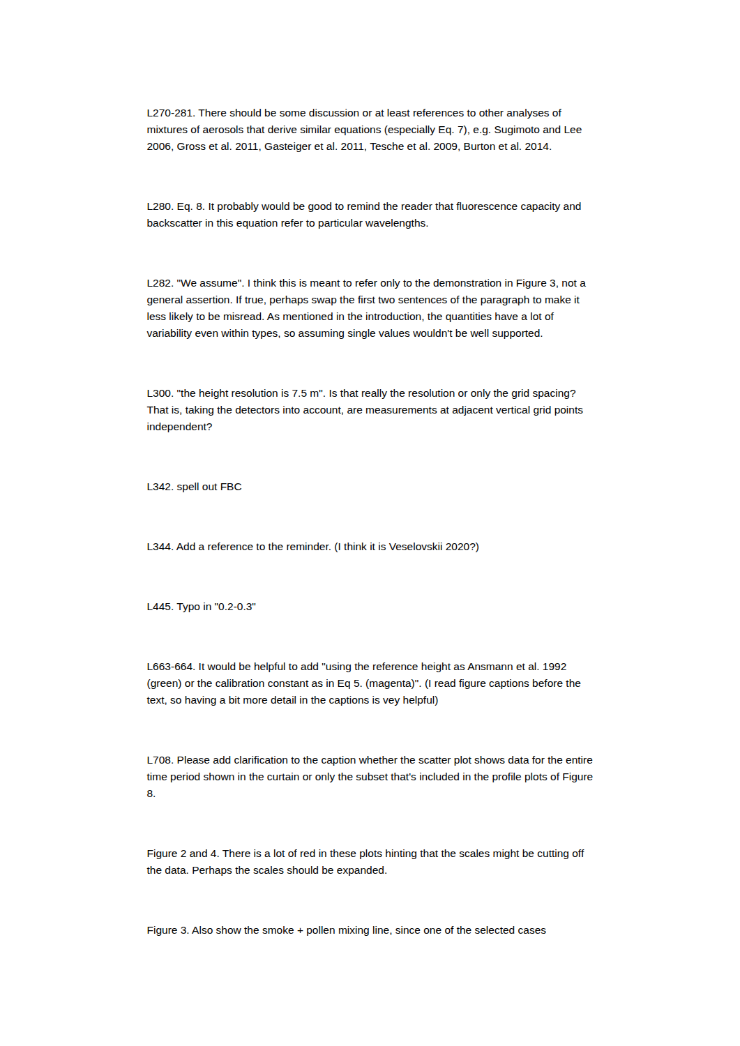L270-281. There should be some discussion or at least references to other analyses of mixtures of aerosols that derive similar equations (especially Eq. 7), e.g. Sugimoto and Lee 2006, Gross et al. 2011, Gasteiger et al. 2011, Tesche et al. 2009, Burton et al. 2014.
L280. Eq. 8. It probably would be good to remind the reader that fluorescence capacity and backscatter in this equation refer to particular wavelengths.
L282. "We assume". I think this is meant to refer only to the demonstration in Figure 3, not a general assertion. If true, perhaps swap the first two sentences of the paragraph to make it less likely to be misread. As mentioned in the introduction, the quantities have a lot of variability even within types, so assuming single values wouldn't be well supported.
L300. "the height resolution is 7.5 m". Is that really the resolution or only the grid spacing? That is, taking the detectors into account, are measurements at adjacent vertical grid points independent?
L342. spell out FBC
L344. Add a reference to the reminder. (I think it is Veselovskii 2020?)
L445. Typo in "0.2-0.3"
L663-664. It would be helpful to add "using the reference height as Ansmann et al. 1992 (green) or the calibration constant as in Eq 5. (magenta)". (I read figure captions before the text, so having a bit more detail in the captions is vey helpful)
L708. Please add clarification to the caption whether the scatter plot shows data for the entire time period shown in the curtain or only the subset that's included in the profile plots of Figure 8.
Figure 2 and 4. There is a lot of red in these plots hinting that the scales might be cutting off the data. Perhaps the scales should be expanded.
Figure 3. Also show the smoke + pollen mixing line, since one of the selected cases